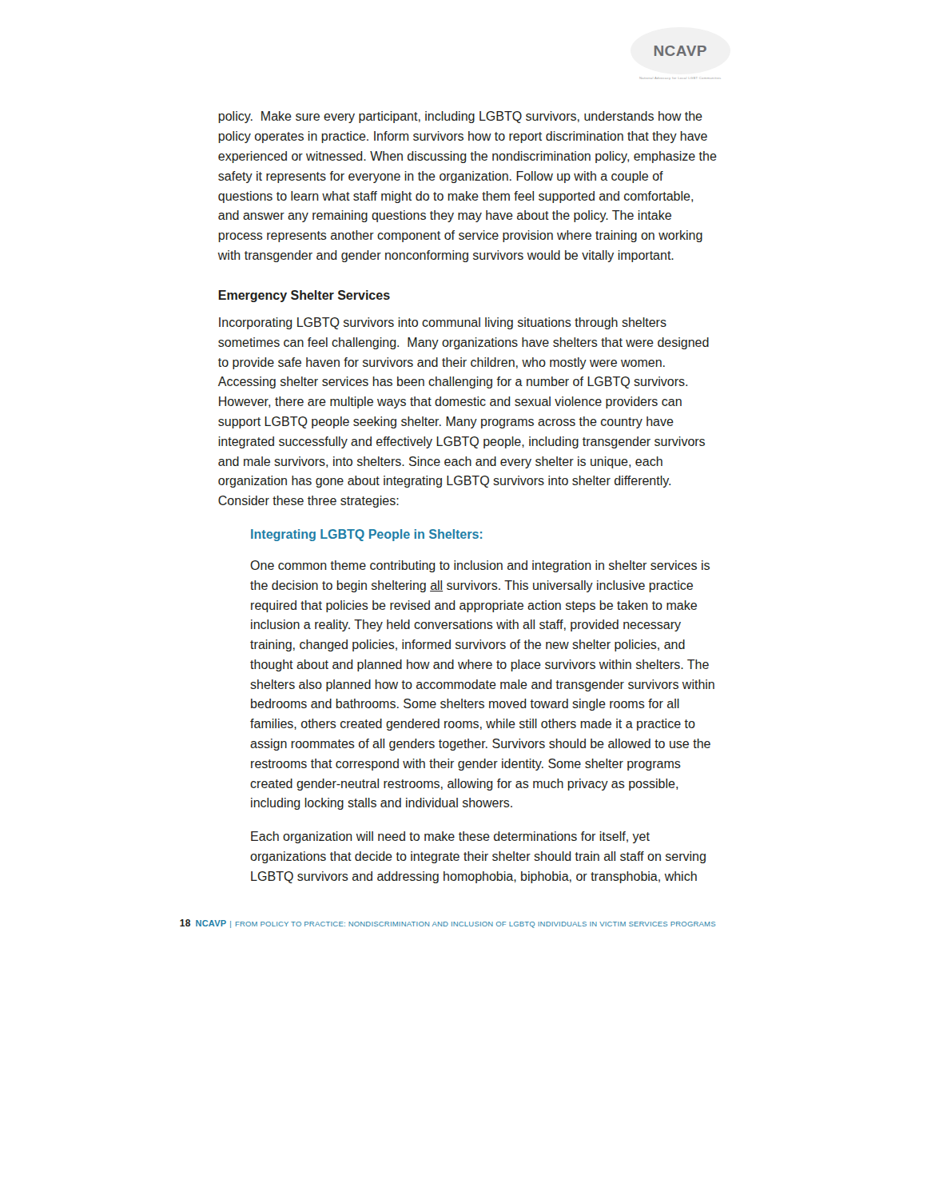NCAVP
National Advocacy for Local LGBT Communities
policy. Make sure every participant, including LGBTQ survivors, understands how the policy operates in practice. Inform survivors how to report discrimination that they have experienced or witnessed. When discussing the nondiscrimination policy, emphasize the safety it represents for everyone in the organization. Follow up with a couple of questions to learn what staff might do to make them feel supported and comfortable, and answer any remaining questions they may have about the policy. The intake process represents another component of service provision where training on working with transgender and gender nonconforming survivors would be vitally important.
Emergency Shelter Services
Incorporating LGBTQ survivors into communal living situations through shelters sometimes can feel challenging. Many organizations have shelters that were designed to provide safe haven for survivors and their children, who mostly were women. Accessing shelter services has been challenging for a number of LGBTQ survivors. However, there are multiple ways that domestic and sexual violence providers can support LGBTQ people seeking shelter. Many programs across the country have integrated successfully and effectively LGBTQ people, including transgender survivors and male survivors, into shelters. Since each and every shelter is unique, each organization has gone about integrating LGBTQ survivors into shelter differently. Consider these three strategies:
Integrating LGBTQ People in Shelters:
One common theme contributing to inclusion and integration in shelter services is the decision to begin sheltering all survivors. This universally inclusive practice required that policies be revised and appropriate action steps be taken to make inclusion a reality. They held conversations with all staff, provided necessary training, changed policies, informed survivors of the new shelter policies, and thought about and planned how and where to place survivors within shelters. The shelters also planned how to accommodate male and transgender survivors within bedrooms and bathrooms. Some shelters moved toward single rooms for all families, others created gendered rooms, while still others made it a practice to assign roommates of all genders together. Survivors should be allowed to use the restrooms that correspond with their gender identity. Some shelter programs created gender-neutral restrooms, allowing for as much privacy as possible, including locking stalls and individual showers.
Each organization will need to make these determinations for itself, yet organizations that decide to integrate their shelter should train all staff on serving LGBTQ survivors and addressing homophobia, biphobia, or transphobia, which
18 NCAVP|FROM POLICY TO PRACTICE: NONDISCRIMINATION AND INCLUSION OF LGBTQ INDIVIDUALS IN VICTIM SERVICES PROGRAMS